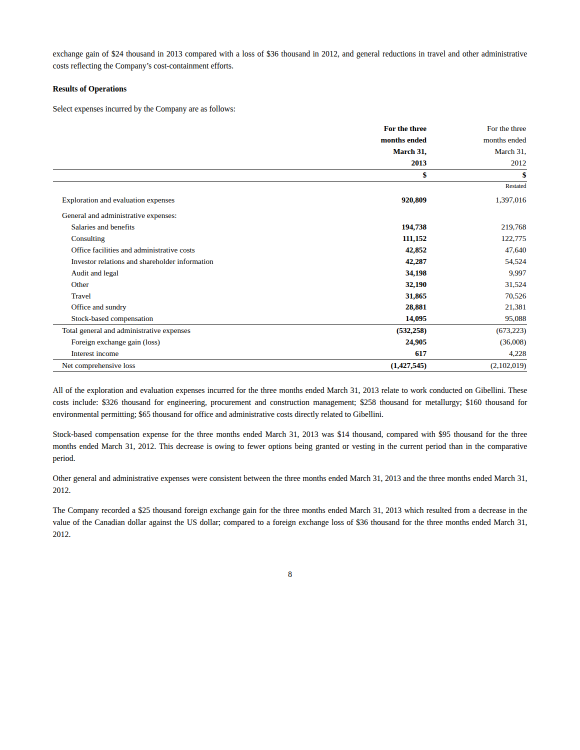exchange gain of $24 thousand in 2013 compared with a loss of $36 thousand in 2012, and general reductions in travel and other administrative costs reflecting the Company’s cost-containment efforts.
Results of Operations
Select expenses incurred by the Company are as follows:
| | For the three | For the three |
| --- | --- | --- |
| | months ended | months ended |
| | March 31, | March 31, |
| | 2013 | 2012 |
| | $ | $ |
| | | Restated |
| Exploration and evaluation expenses | 920,809 | 1,397,016 |
| General and administrative expenses: | | |
| Salaries and benefits | 194,738 | 219,768 |
| Consulting | 111,152 | 122,775 |
| Office facilities and administrative costs | 42,852 | 47,640 |
| Investor relations and shareholder information | 42,287 | 54,524 |
| Audit and legal | 34,198 | 9,997 |
| Other | 32,190 | 31,524 |
| Travel | 31,865 | 70,526 |
| Office and sundry | 28,881 | 21,381 |
| Stock-based compensation | 14,095 | 95,088 |
| Total general and administrative expenses | (532,258) | (673,223) |
| Foreign exchange gain (loss) | 24,905 | (36,008) |
| Interest income | 617 | 4,228 |
| Net comprehensive loss | (1,427,545) | (2,102,019) |
All of the exploration and evaluation expenses incurred for the three months ended March 31, 2013 relate to work conducted on Gibellini. These costs include: $326 thousand for engineering, procurement and construction management; $258 thousand for metallurgy; $160 thousand for environmental permitting; $65 thousand for office and administrative costs directly related to Gibellini.
Stock-based compensation expense for the three months ended March 31, 2013 was $14 thousand, compared with $95 thousand for the three months ended March 31, 2012. This decrease is owing to fewer options being granted or vesting in the current period than in the comparative period.
Other general and administrative expenses were consistent between the three months ended March 31, 2013 and the three months ended March 31, 2012.
The Company recorded a $25 thousand foreign exchange gain for the three months ended March 31, 2013 which resulted from a decrease in the value of the Canadian dollar against the US dollar; compared to a foreign exchange loss of $36 thousand for the three months ended March 31, 2012.
8